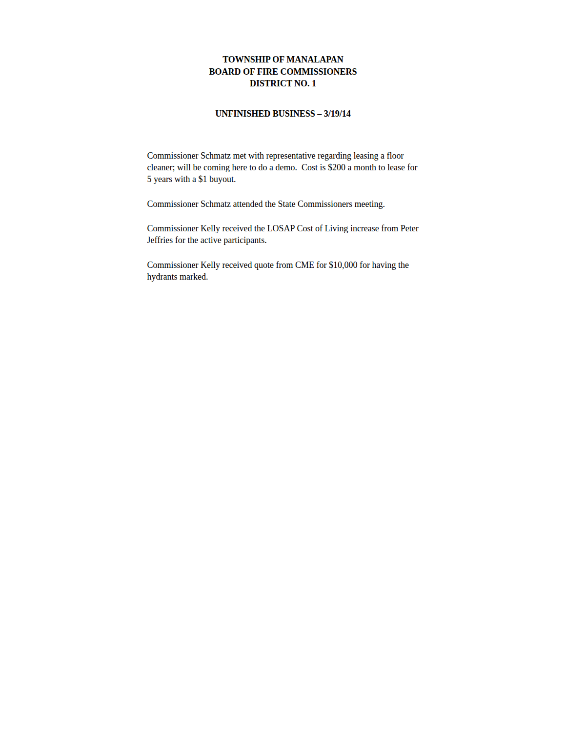TOWNSHIP OF MANALAPAN
BOARD OF FIRE COMMISSIONERS
DISTRICT NO. 1
UNFINISHED BUSINESS – 3/19/14
Commissioner Schmatz met with representative regarding leasing a floor cleaner; will be coming here to do a demo. Cost is $200 a month to lease for 5 years with a $1 buyout.
Commissioner Schmatz attended the State Commissioners meeting.
Commissioner Kelly received the LOSAP Cost of Living increase from Peter Jeffries for the active participants.
Commissioner Kelly received quote from CME for $10,000 for having the hydrants marked.